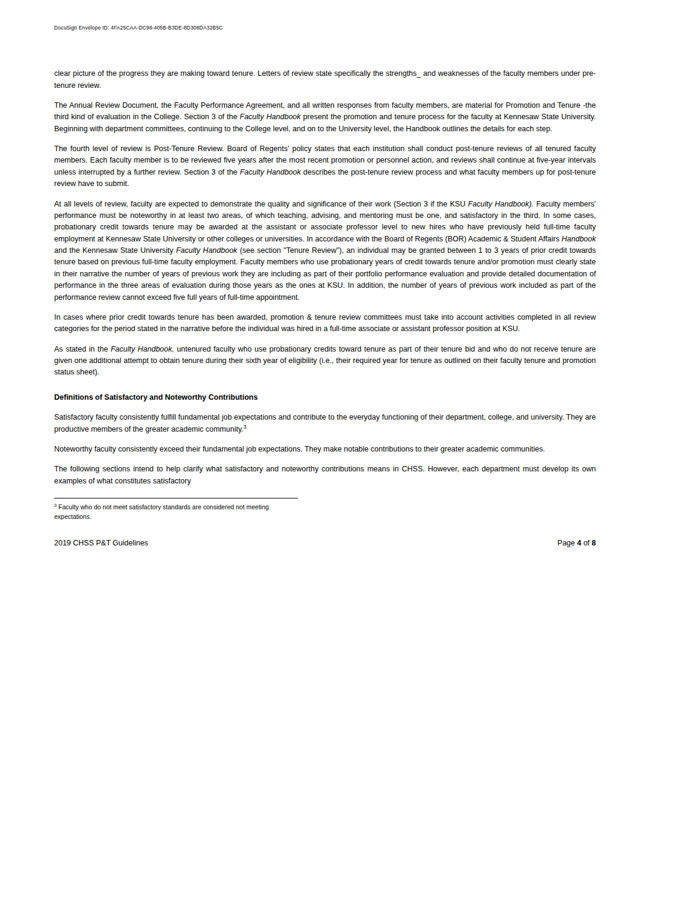DocuSign Envelope ID: 4FA25CAA-DC98-405B-B3DE-8D308DA32B5C
clear picture of the progress they are making toward tenure. Letters of review state specifically the strengths_ and weaknesses of the faculty members under pre- tenure review.
The Annual Review Document, the Faculty Performance Agreement, and all written responses from faculty members, are material for Promotion and Tenure -the third kind of evaluation in the College. Section 3 of the Faculty Handbook present the promotion and tenure process for the faculty at Kennesaw State University. Beginning with department committees, continuing to the College level, and on to the University level, the Handbook outlines the details for each step.
The fourth level of review is Post-Tenure Review. Board of Regents' policy states that each institution shall conduct post-tenure reviews of all tenured faculty members. Each faculty member is to be reviewed five years after the most recent promotion or personnel action, and reviews shall continue at five-year intervals unless interrupted by a further review. Section 3 of the Faculty Handbook describes the post-tenure review process and what faculty members up for post-tenure review have to submit.
At all levels of review, faculty are expected to demonstrate the quality and significance of their work (Section 3 if the KSU Faculty Handbook). Faculty members' performance must be noteworthy in at least two areas, of which teaching, advising, and mentoring must be one, and satisfactory in the third. In some cases, probationary credit towards tenure may be awarded at the assistant or associate professor level to new hires who have previously held full-time faculty employment at Kennesaw State University or other colleges or universities. In accordance with the Board of Regents (BOR) Academic & Student Affairs Handbook and the Kennesaw State University Faculty Handbook (see section "Tenure Review"), an individual may be granted between 1 to 3 years of prior credit towards tenure based on previous full-time faculty employment. Faculty members who use probationary years of credit towards tenure and/or promotion must clearly state in their narrative the number of years of previous work they are including as part of their portfolio performance evaluation and provide detailed documentation of performance in the three areas of evaluation during those years as the ones at KSU. In addition, the number of years of previous work included as part of the performance review cannot exceed five full years of full-time appointment.
In cases where prior credit towards tenure has been awarded, promotion & tenure review committees must take into account activities completed in all review categories for the period stated in the narrative before the individual was hired in a full-time associate or assistant professor position at KSU.
As stated in the Faculty Handbook, untenured faculty who use probationary credits toward tenure as part of their tenure bid and who do not receive tenure are given one additional attempt to obtain tenure during their sixth year of eligibility (i.e., their required year for tenure as outlined on their faculty tenure and promotion status sheet).
Definitions of Satisfactory and Noteworthy Contributions
Satisfactory faculty consistently fulfill fundamental job expectations and contribute to the everyday functioning of their department, college, and university. They are productive members of the greater academic community.3
Noteworthy faculty consistently exceed their fundamental job expectations. They make notable contributions to their greater academic communities.
The following sections intend to help clarify what satisfactory and noteworthy contributions means in CHSS. However, each department must develop its own examples of what constitutes satisfactory
3 Faculty who do not meet satisfactory standards are considered not meeting expectations.
2019 CHSS P&T Guidelines
Page 4 of 8